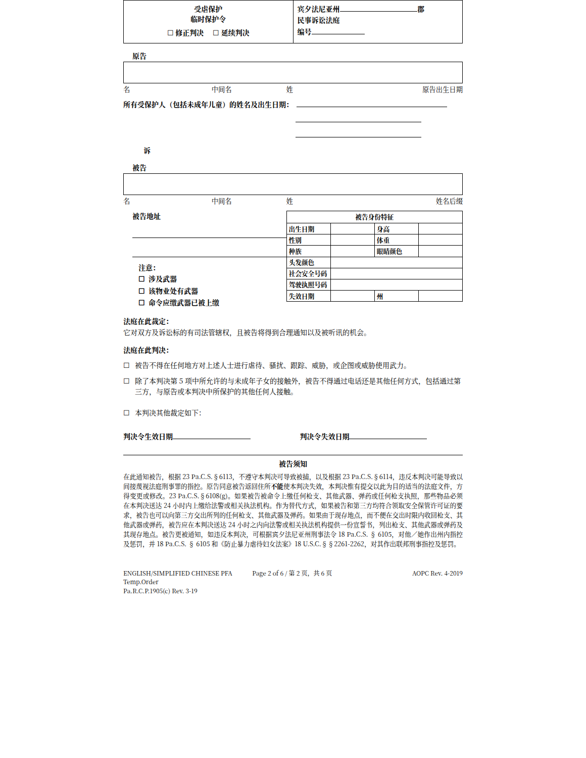| 受虐保护 临时保护令 ☐ 修正判决 ☐ 延续判决 | 宾夕法尼亚州 郡 民事诉讼法庭 编号 |
原告
| 名 | 中间名 | 姓 | 原告出生日期 |
所有受保护人（包括未成年儿童）的姓名及出生日期：
诉
被告
| 名 | 中间名 | 姓 | 姓名后缀 |
| 被告地址 注意： ☐ 涉及武器 ☐ 该物业处有武器 ☐ 命令应缴武器已被上缴 | / 被告身份特征 / / --- / / 出生日期 / / 身高 / / / 性别 / / 体重 / / / 种族 / / 眼睛颜色 / / / 头发颜色 / / / 社会安全号码 / / / 驾驶执照号码 / / / 失效日期 / / 州 / / |
法庭在此裁定：
它对双方及诉讼标的有司法管辖权，且被告将得到合理通知以及被听讯的机会。
法庭在此判决：
☐
被告不得在任何地方对上述人士进行虐待、骚扰、跟踪、威胁，或企图或威胁使用武力。
☐
除了本判决第 5 项中所允许的与未成年子女的接触外，被告不得通过电话还是其他任何方式，包括通过第三方，与原告或本判决中所保护的其他任何人接触。
☐
本判决其他裁定如下：
| 判决令生效日期 | 判决令失效日期 |
被告须知
在此通知被告，根据 23 Pa.C.S.§6113，不遵守本判决可导致被捕，以及根据 23 Pa.C.S.§6114，违反本判决可能导致以间接蔑视法庭刑事罪的指控。原告同意被告返回住所不能使本判决失效，本判决惟有提交以此为目的适当的法庭文件，方得变更或修改。23 Pa.C.S.§6108(g)。如果被告被命令上缴任何枪支、其他武器、弹药或任何枪支执照，那些物品必须在本判决送达 24 小时内上缴给法警或相关执法机构。作为替代方式，如果被告和第三方均符合领取安全保管许可证的要求，被告也可以向第三方交出所列的任何枪支、其他武器及弹药。如果由于现存地点，而不便在交出时限内收回枪支、其他武器或弹药，被告应在本判决送达 24 小时之内向法警或相关执法机构提供一份宣誓书，列出枪支、其他武器或弹药及其现存地点。被告更被通知，如违反本判决，可根据宾夕法尼亚州刑事法令 18 Pa.C.S. § 6105，对他／她作出州内指控及惩罚，并 18 Pa.C.S. § 6105 和《防止暴力虐待妇女法案》18 U.S.C.§§2261-2262，对其作出联邦刑事指控及惩罚。
| ENGLISH/SIMPLIFIED CHINESE PFA Temp.Order | Page 2 of 6 / 第 2 页，共 6 页 | AOPC Rev. 4-2019 |
| Pa.R.C.P.1905(c) Rev. 3-19 | | |